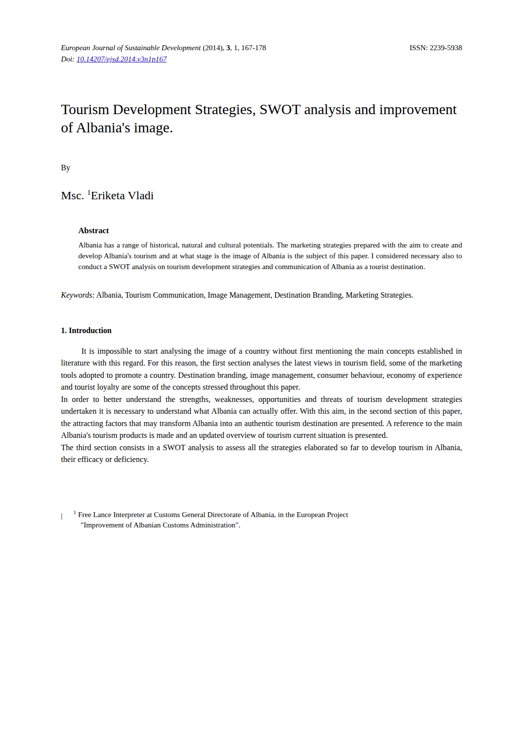European Journal of Sustainable Development (2014), 3, 1, 167-178 ISSN: 2239-5938
Doi: 10.14207/ejsd.2014.v3n1p167
Tourism Development Strategies, SWOT analysis and improvement of Albania's image.
By
Msc. 1Eriketa Vladi
Abstract
Albania has a range of historical, natural and cultural potentials. The marketing strategies prepared with the aim to create and develop Albania's tourism and at what stage is the image of Albania is the subject of this paper. I considered necessary also to conduct a SWOT analysis on tourism development strategies and communication of Albania as a tourist destination.
Keywords: Albania, Tourism Communication, Image Management, Destination Branding, Marketing Strategies.
1. Introduction
It is impossible to start analysing the image of a country without first mentioning the main concepts established in literature with this regard. For this reason, the first section analyses the latest views in tourism field, some of the marketing tools adopted to promote a country. Destination branding, image management, consumer behaviour, economy of experience and tourist loyalty are some of the concepts stressed throughout this paper.
In order to better understand the strengths, weaknesses, opportunities and threats of tourism development strategies undertaken it is necessary to understand what Albania can actually offer. With this aim, in the second section of this paper, the attracting factors that may transform Albania into an authentic tourism destination are presented. A reference to the main Albania's tourism products is made and an updated overview of tourism current situation is presented.
The third section consists in a SWOT analysis to assess all the strategies elaborated so far to develop tourism in Albania, their efficacy or deficiency.
|
1 Free Lance Interpreter at Customs General Directorate of Albania, in the European Project "Improvement of Albanian Customs Administration".